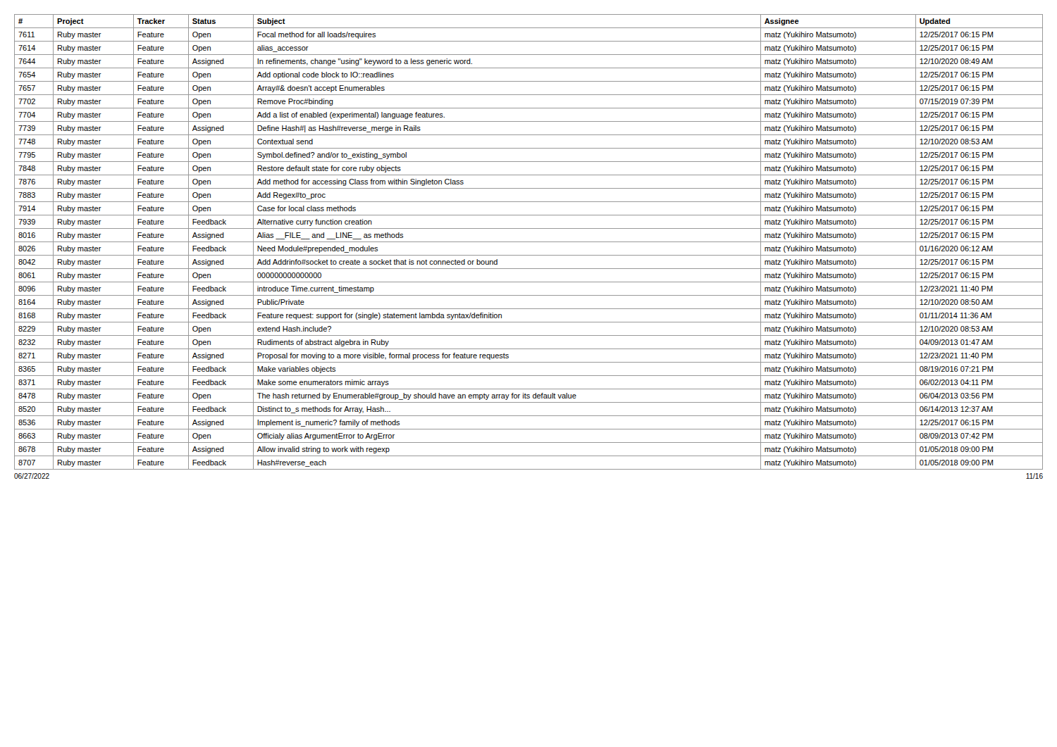| # | Project | Tracker | Status | Subject | Assignee | Updated |
| --- | --- | --- | --- | --- | --- | --- |
| 7611 | Ruby master | Feature | Open | Focal method for all loads/requires | matz (Yukihiro Matsumoto) | 12/25/2017 06:15 PM |
| 7614 | Ruby master | Feature | Open | alias_accessor | matz (Yukihiro Matsumoto) | 12/25/2017 06:15 PM |
| 7644 | Ruby master | Feature | Assigned | In refinements, change "using" keyword to a less generic word. | matz (Yukihiro Matsumoto) | 12/10/2020 08:49 AM |
| 7654 | Ruby master | Feature | Open | Add optional code block to IO::readlines | matz (Yukihiro Matsumoto) | 12/25/2017 06:15 PM |
| 7657 | Ruby master | Feature | Open | Array#& doesn't accept Enumerables | matz (Yukihiro Matsumoto) | 12/25/2017 06:15 PM |
| 7702 | Ruby master | Feature | Open | Remove Proc#binding | matz (Yukihiro Matsumoto) | 07/15/2019 07:39 PM |
| 7704 | Ruby master | Feature | Open | Add a list of enabled (experimental) language features. | matz (Yukihiro Matsumoto) | 12/25/2017 06:15 PM |
| 7739 | Ruby master | Feature | Assigned | Define Hash#/ as Hash#reverse_merge in Rails | matz (Yukihiro Matsumoto) | 12/25/2017 06:15 PM |
| 7748 | Ruby master | Feature | Open | Contextual send | matz (Yukihiro Matsumoto) | 12/10/2020 08:53 AM |
| 7795 | Ruby master | Feature | Open | Symbol.defined? and/or to_existing_symbol | matz (Yukihiro Matsumoto) | 12/25/2017 06:15 PM |
| 7848 | Ruby master | Feature | Open | Restore default state for core ruby objects | matz (Yukihiro Matsumoto) | 12/25/2017 06:15 PM |
| 7876 | Ruby master | Feature | Open | Add method for accessing Class from within Singleton Class | matz (Yukihiro Matsumoto) | 12/25/2017 06:15 PM |
| 7883 | Ruby master | Feature | Open | Add Regex#to_proc | matz (Yukihiro Matsumoto) | 12/25/2017 06:15 PM |
| 7914 | Ruby master | Feature | Open | Case for local class methods | matz (Yukihiro Matsumoto) | 12/25/2017 06:15 PM |
| 7939 | Ruby master | Feature | Feedback | Alternative curry function creation | matz (Yukihiro Matsumoto) | 12/25/2017 06:15 PM |
| 8016 | Ruby master | Feature | Assigned | Alias __FILE__ and __LINE__ as methods | matz (Yukihiro Matsumoto) | 12/25/2017 06:15 PM |
| 8026 | Ruby master | Feature | Feedback | Need Module#prepended_modules | matz (Yukihiro Matsumoto) | 01/16/2020 06:12 AM |
| 8042 | Ruby master | Feature | Assigned | Add Addrinfo#socket to create a socket that is not connected or bound | matz (Yukihiro Matsumoto) | 12/25/2017 06:15 PM |
| 8061 | Ruby master | Feature | Open | 000000000000000 | matz (Yukihiro Matsumoto) | 12/25/2017 06:15 PM |
| 8096 | Ruby master | Feature | Feedback | introduce Time.current_timestamp | matz (Yukihiro Matsumoto) | 12/23/2021 11:40 PM |
| 8164 | Ruby master | Feature | Assigned | Public/Private | matz (Yukihiro Matsumoto) | 12/10/2020 08:50 AM |
| 8168 | Ruby master | Feature | Feedback | Feature request: support for (single) statement lambda syntax/definition | matz (Yukihiro Matsumoto) | 01/11/2014 11:36 AM |
| 8229 | Ruby master | Feature | Open | extend Hash.include? | matz (Yukihiro Matsumoto) | 12/10/2020 08:53 AM |
| 8232 | Ruby master | Feature | Open | Rudiments of abstract algebra in Ruby | matz (Yukihiro Matsumoto) | 04/09/2013 01:47 AM |
| 8271 | Ruby master | Feature | Assigned | Proposal for moving to a more visible, formal process for feature requests | matz (Yukihiro Matsumoto) | 12/23/2021 11:40 PM |
| 8365 | Ruby master | Feature | Feedback | Make variables objects | matz (Yukihiro Matsumoto) | 08/19/2016 07:21 PM |
| 8371 | Ruby master | Feature | Feedback | Make some enumerators mimic arrays | matz (Yukihiro Matsumoto) | 06/02/2013 04:11 PM |
| 8478 | Ruby master | Feature | Open | The hash returned by Enumerable#group_by should have an empty array for its default value | matz (Yukihiro Matsumoto) | 06/04/2013 03:56 PM |
| 8520 | Ruby master | Feature | Feedback | Distinct to_s methods for Array, Hash... | matz (Yukihiro Matsumoto) | 06/14/2013 12:37 AM |
| 8536 | Ruby master | Feature | Assigned | Implement is_numeric? family of methods | matz (Yukihiro Matsumoto) | 12/25/2017 06:15 PM |
| 8663 | Ruby master | Feature | Open | Officialy alias ArgumentError to ArgError | matz (Yukihiro Matsumoto) | 08/09/2013 07:42 PM |
| 8678 | Ruby master | Feature | Assigned | Allow invalid string to work with regexp | matz (Yukihiro Matsumoto) | 01/05/2018 09:00 PM |
| 8707 | Ruby master | Feature | Feedback | Hash#reverse_each | matz (Yukihiro Matsumoto) | 01/05/2018 09:00 PM |
06/27/2022 11/16